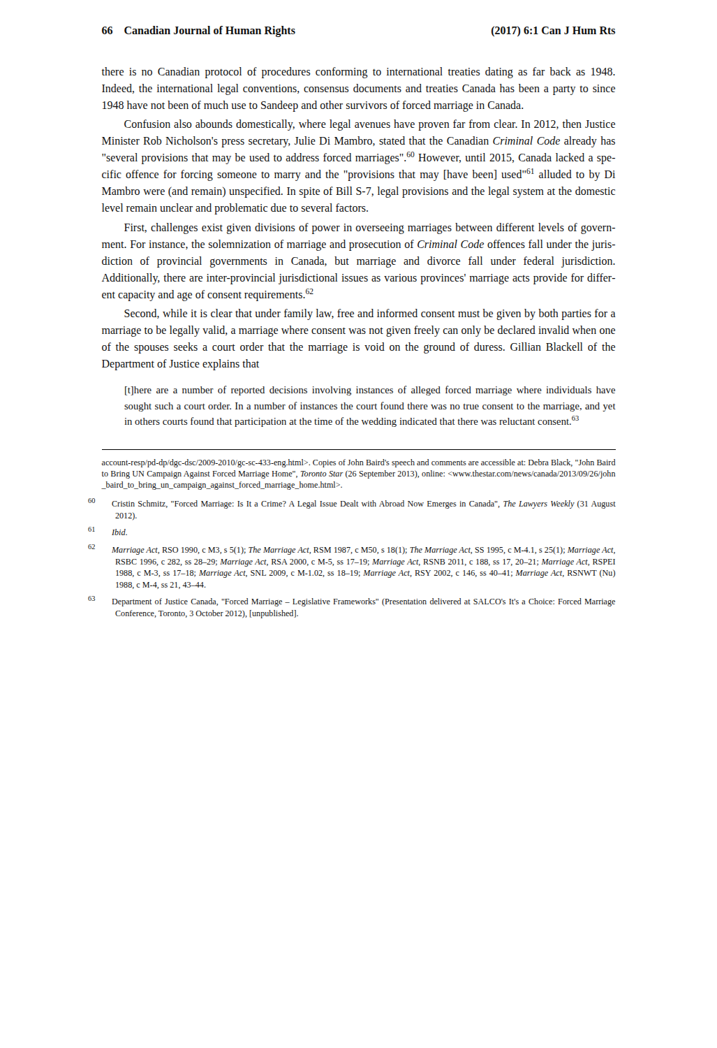66 Canadian Journal of Human Rights (2017) 6:1 Can J Hum Rts
there is no Canadian protocol of procedures conforming to international treaties dating as far back as 1948. Indeed, the international legal conventions, consensus documents and treaties Canada has been a party to since 1948 have not been of much use to Sandeep and other survivors of forced marriage in Canada.
Confusion also abounds domestically, where legal avenues have proven far from clear. In 2012, then Justice Minister Rob Nicholson's press secretary, Julie Di Mambro, stated that the Canadian Criminal Code already has "several provisions that may be used to address forced marriages".60 However, until 2015, Canada lacked a specific offence for forcing someone to marry and the "provisions that may [have been] used"61 alluded to by Di Mambro were (and remain) unspecified. In spite of Bill S-7, legal provisions and the legal system at the domestic level remain unclear and problematic due to several factors.
First, challenges exist given divisions of power in overseeing marriages between different levels of government. For instance, the solemnization of marriage and prosecution of Criminal Code offences fall under the jurisdiction of provincial governments in Canada, but marriage and divorce fall under federal jurisdiction. Additionally, there are inter-provincial jurisdictional issues as various provinces' marriage acts provide for different capacity and age of consent requirements.62
Second, while it is clear that under family law, free and informed consent must be given by both parties for a marriage to be legally valid, a marriage where consent was not given freely can only be declared invalid when one of the spouses seeks a court order that the marriage is void on the ground of duress. Gillian Blackell of the Department of Justice explains that
[t]here are a number of reported decisions involving instances of alleged forced marriage where individuals have sought such a court order. In a number of instances the court found there was no true consent to the marriage, and yet in others courts found that participation at the time of the wedding indicated that there was reluctant consent.63
account-resp/pd-dp/dgc-dsc/2009-2010/gc-sc-433-eng.html>. Copies of John Baird's speech and comments are accessible at: Debra Black, "John Baird to Bring UN Campaign Against Forced Marriage Home", Toronto Star (26 September 2013), online: <www.thestar.com/news/canada/2013/09/26/john_baird_to_bring_un_campaign_against_forced_marriage_home.html>.
60 Cristin Schmitz, "Forced Marriage: Is It a Crime? A Legal Issue Dealt with Abroad Now Emerges in Canada", The Lawyers Weekly (31 August 2012).
61 Ibid.
62 Marriage Act, RSO 1990, c M3, s 5(1); The Marriage Act, RSM 1987, c M50, s 18(1); The Marriage Act, SS 1995, c M-4.1, s 25(1); Marriage Act, RSBC 1996, c 282, ss 28–29; Marriage Act, RSA 2000, c M-5, ss 17–19; Marriage Act, RSNB 2011, c 188, ss 17, 20–21; Marriage Act, RSPEI 1988, c M-3, ss 17–18; Marriage Act, SNL 2009, c M-1.02, ss 18–19; Marriage Act, RSY 2002, c 146, ss 40–41; Marriage Act, RSNWT (Nu) 1988, c M-4, ss 21, 43–44.
63 Department of Justice Canada, "Forced Marriage – Legislative Frameworks" (Presentation delivered at SALCO's It's a Choice: Forced Marriage Conference, Toronto, 3 October 2012), [unpublished].